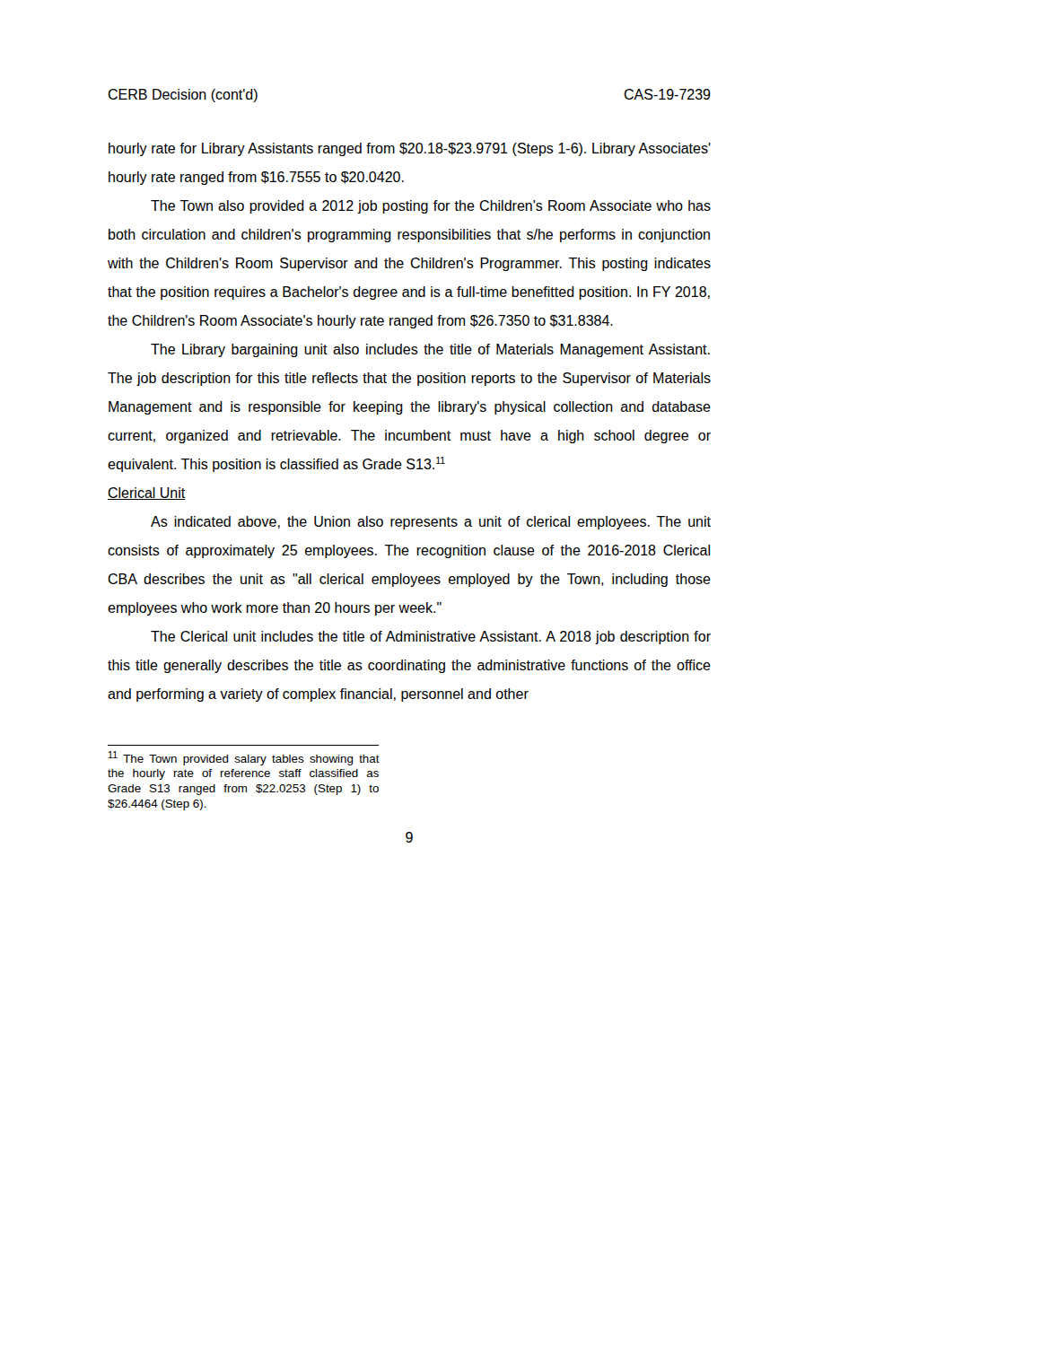CERB Decision (cont'd) CAS-19-7239
hourly rate for Library Assistants ranged from $20.18-$23.9791 (Steps 1-6). Library Associates' hourly rate ranged from $16.7555 to $20.0420.
The Town also provided a 2012 job posting for the Children's Room Associate who has both circulation and children's programming responsibilities that s/he performs in conjunction with the Children's Room Supervisor and the Children's Programmer. This posting indicates that the position requires a Bachelor's degree and is a full-time benefitted position. In FY 2018, the Children's Room Associate's hourly rate ranged from $26.7350 to $31.8384.
The Library bargaining unit also includes the title of Materials Management Assistant. The job description for this title reflects that the position reports to the Supervisor of Materials Management and is responsible for keeping the library's physical collection and database current, organized and retrievable. The incumbent must have a high school degree or equivalent. This position is classified as Grade S13.11
Clerical Unit
As indicated above, the Union also represents a unit of clerical employees. The unit consists of approximately 25 employees. The recognition clause of the 2016-2018 Clerical CBA describes the unit as "all clerical employees employed by the Town, including those employees who work more than 20 hours per week."
The Clerical unit includes the title of Administrative Assistant. A 2018 job description for this title generally describes the title as coordinating the administrative functions of the office and performing a variety of complex financial, personnel and other
11 The Town provided salary tables showing that the hourly rate of reference staff classified as Grade S13 ranged from $22.0253 (Step 1) to $26.4464 (Step 6).
9